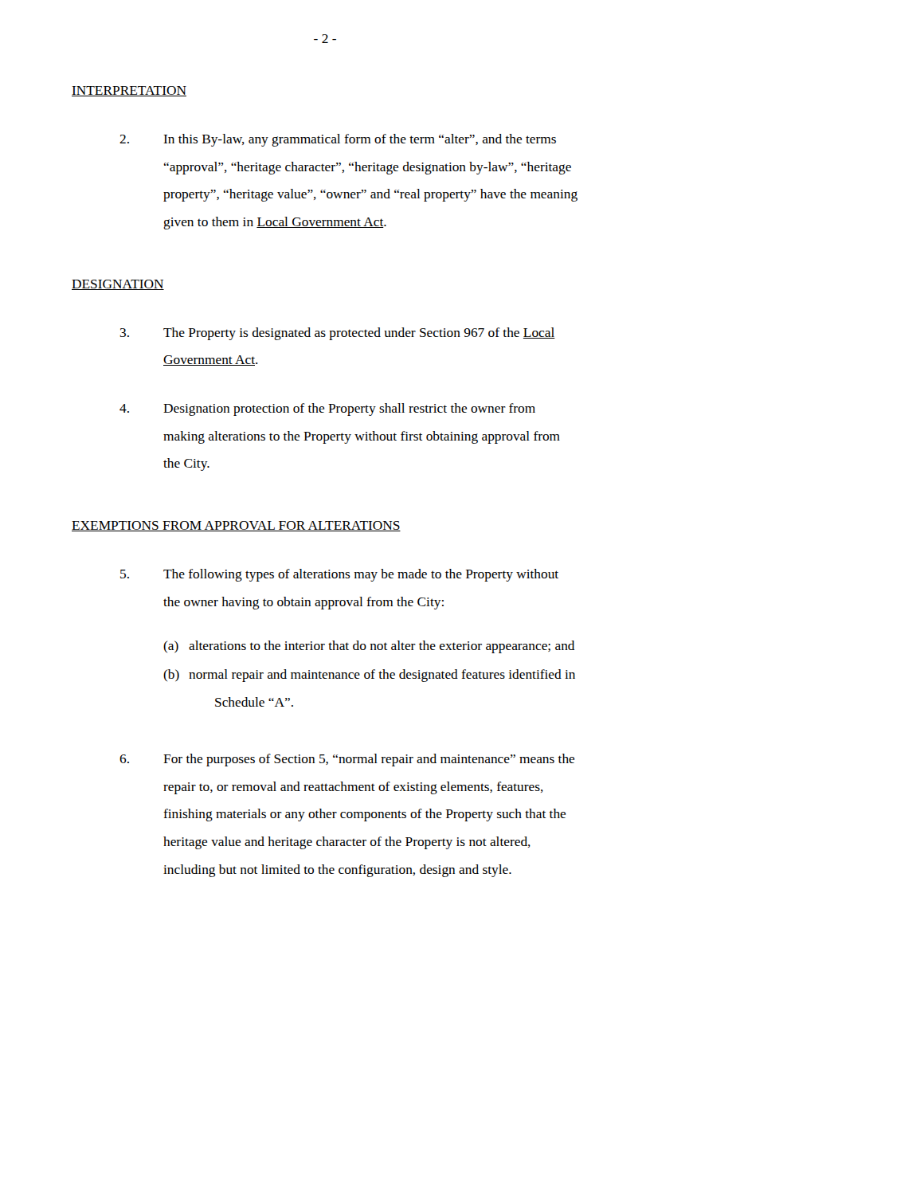- 2 -
INTERPRETATION
2.
In this By-law, any grammatical form of the term “alter”, and the terms “approval”, “heritage character”, “heritage designation by-law”, “heritage property”, “heritage value”, “owner” and “real property” have the meaning given to them in Local Government Act.
DESIGNATION
3.
The Property is designated as protected under Section 967 of the Local Government Act.
4.
Designation protection of the Property shall restrict the owner from making alterations to the Property without first obtaining approval from the City.
EXEMPTIONS FROM APPROVAL FOR ALTERATIONS
5.
The following types of alterations may be made to the Property without the owner having to obtain approval from the City:
(a) alterations to the interior that do not alter the exterior appearance; and
(b) normal repair and maintenance of the designated features identified in
Schedule “A”.
6.
For the purposes of Section 5, “normal repair and maintenance” means the repair to, or removal and reattachment of existing elements, features, finishing materials or any other components of the Property such that the heritage value and heritage character of the Property is not altered, including but not limited to the configuration, design and style.